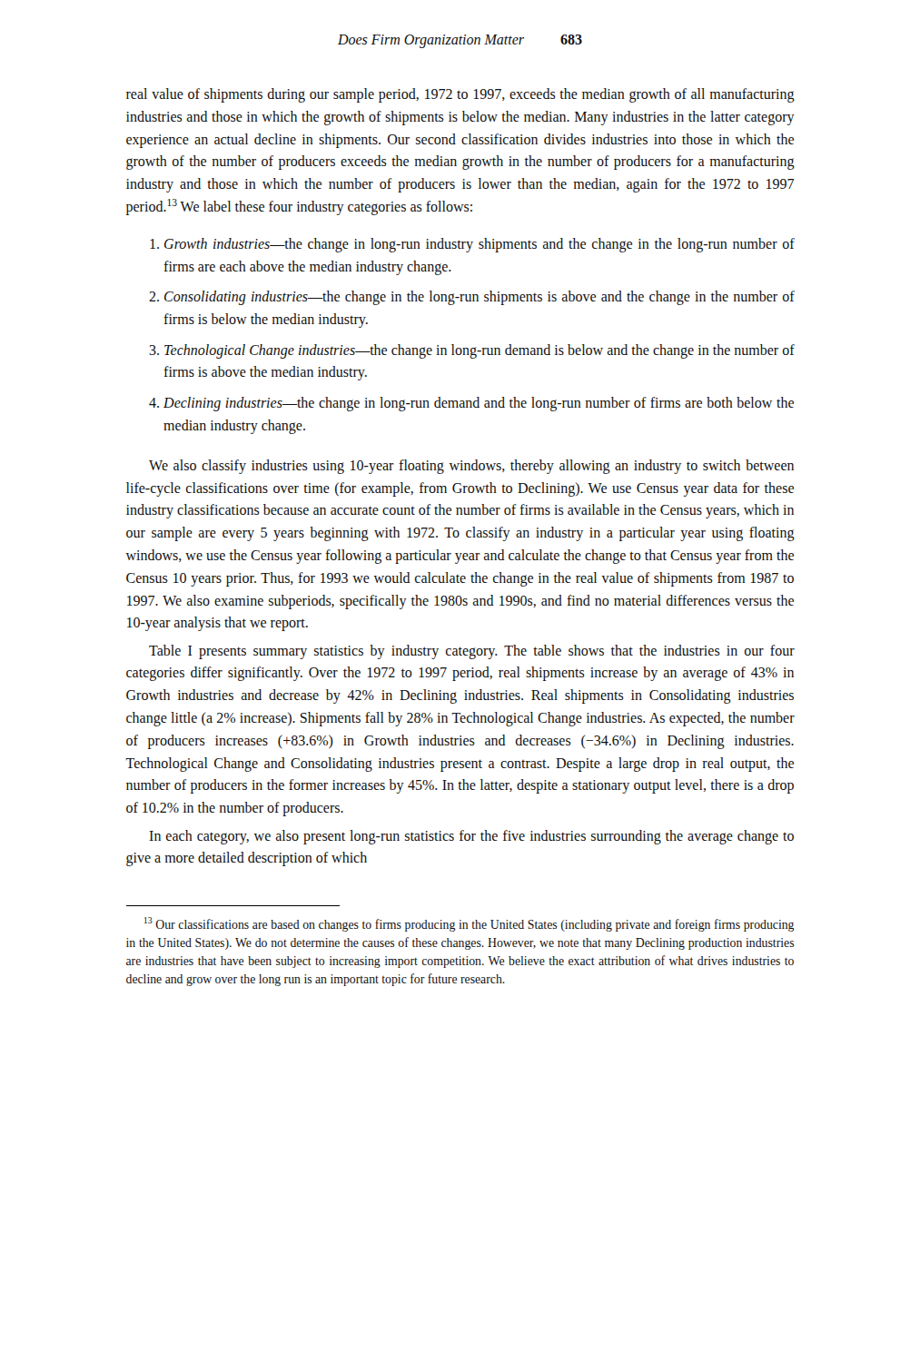Does Firm Organization Matter 683
real value of shipments during our sample period, 1972 to 1997, exceeds the median growth of all manufacturing industries and those in which the growth of shipments is below the median. Many industries in the latter category experience an actual decline in shipments. Our second classification divides industries into those in which the growth of the number of producers exceeds the median growth in the number of producers for a manufacturing industry and those in which the number of producers is lower than the median, again for the 1972 to 1997 period.13 We label these four industry categories as follows:
Growth industries—the change in long-run industry shipments and the change in the long-run number of firms are each above the median industry change.
Consolidating industries—the change in the long-run shipments is above and the change in the number of firms is below the median industry.
Technological Change industries—the change in long-run demand is below and the change in the number of firms is above the median industry.
Declining industries—the change in long-run demand and the long-run number of firms are both below the median industry change.
We also classify industries using 10-year floating windows, thereby allowing an industry to switch between life-cycle classifications over time (for example, from Growth to Declining). We use Census year data for these industry classifications because an accurate count of the number of firms is available in the Census years, which in our sample are every 5 years beginning with 1972. To classify an industry in a particular year using floating windows, we use the Census year following a particular year and calculate the change to that Census year from the Census 10 years prior. Thus, for 1993 we would calculate the change in the real value of shipments from 1987 to 1997. We also examine subperiods, specifically the 1980s and 1990s, and find no material differences versus the 10-year analysis that we report.
Table I presents summary statistics by industry category. The table shows that the industries in our four categories differ significantly. Over the 1972 to 1997 period, real shipments increase by an average of 43% in Growth industries and decrease by 42% in Declining industries. Real shipments in Consolidating industries change little (a 2% increase). Shipments fall by 28% in Technological Change industries. As expected, the number of producers increases (+83.6%) in Growth industries and decreases (−34.6%) in Declining industries. Technological Change and Consolidating industries present a contrast. Despite a large drop in real output, the number of producers in the former increases by 45%. In the latter, despite a stationary output level, there is a drop of 10.2% in the number of producers.
In each category, we also present long-run statistics for the five industries surrounding the average change to give a more detailed description of which
13 Our classifications are based on changes to firms producing in the United States (including private and foreign firms producing in the United States). We do not determine the causes of these changes. However, we note that many Declining production industries are industries that have been subject to increasing import competition. We believe the exact attribution of what drives industries to decline and grow over the long run is an important topic for future research.